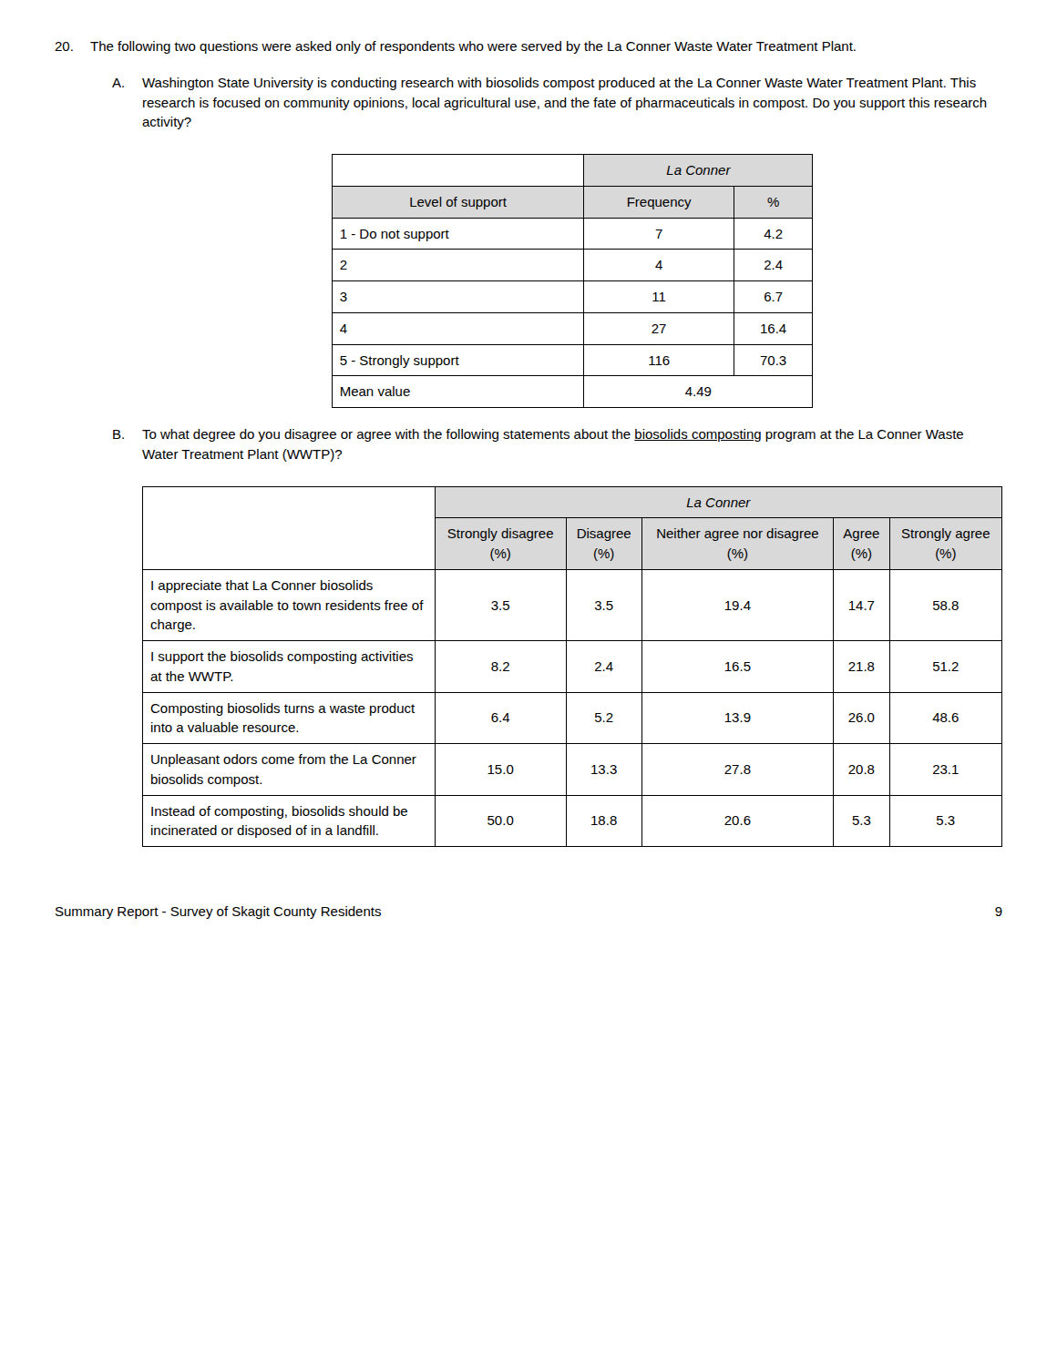20. The following two questions were asked only of respondents who were served by the La Conner Waste Water Treatment Plant.
A. Washington State University is conducting research with biosolids compost produced at the La Conner Waste Water Treatment Plant. This research is focused on community opinions, local agricultural use, and the fate of pharmaceuticals in compost. Do you support this research activity?
| | La Conner |
| Level of support | Frequency | % |
| 1 - Do not support | 7 | 4.2 |
| 2 | 4 | 2.4 |
| 3 | 11 | 6.7 |
| 4 | 27 | 16.4 |
| 5 - Strongly support | 116 | 70.3 |
| Mean value | 4.49 |
B. To what degree do you disagree or agree with the following statements about the biosolids composting program at the La Conner Waste Water Treatment Plant (WWTP)?
| | La Conner |
| | Strongly disagree (%) | Disagree (%) | Neither agree nor disagree (%) | Agree (%) | Strongly agree (%) |
| I appreciate that La Conner biosolids compost is available to town residents free of charge. | 3.5 | 3.5 | 19.4 | 14.7 | 58.8 |
| I support the biosolids composting activities at the WWTP. | 8.2 | 2.4 | 16.5 | 21.8 | 51.2 |
| Composting biosolids turns a waste product into a valuable resource. | 6.4 | 5.2 | 13.9 | 26.0 | 48.6 |
| Unpleasant odors come from the La Conner biosolids compost. | 15.0 | 13.3 | 27.8 | 20.8 | 23.1 |
| Instead of composting, biosolids should be incinerated or disposed of in a landfill. | 50.0 | 18.8 | 20.6 | 5.3 | 5.3 |
Summary Report - Survey of Skagit County Residents 9